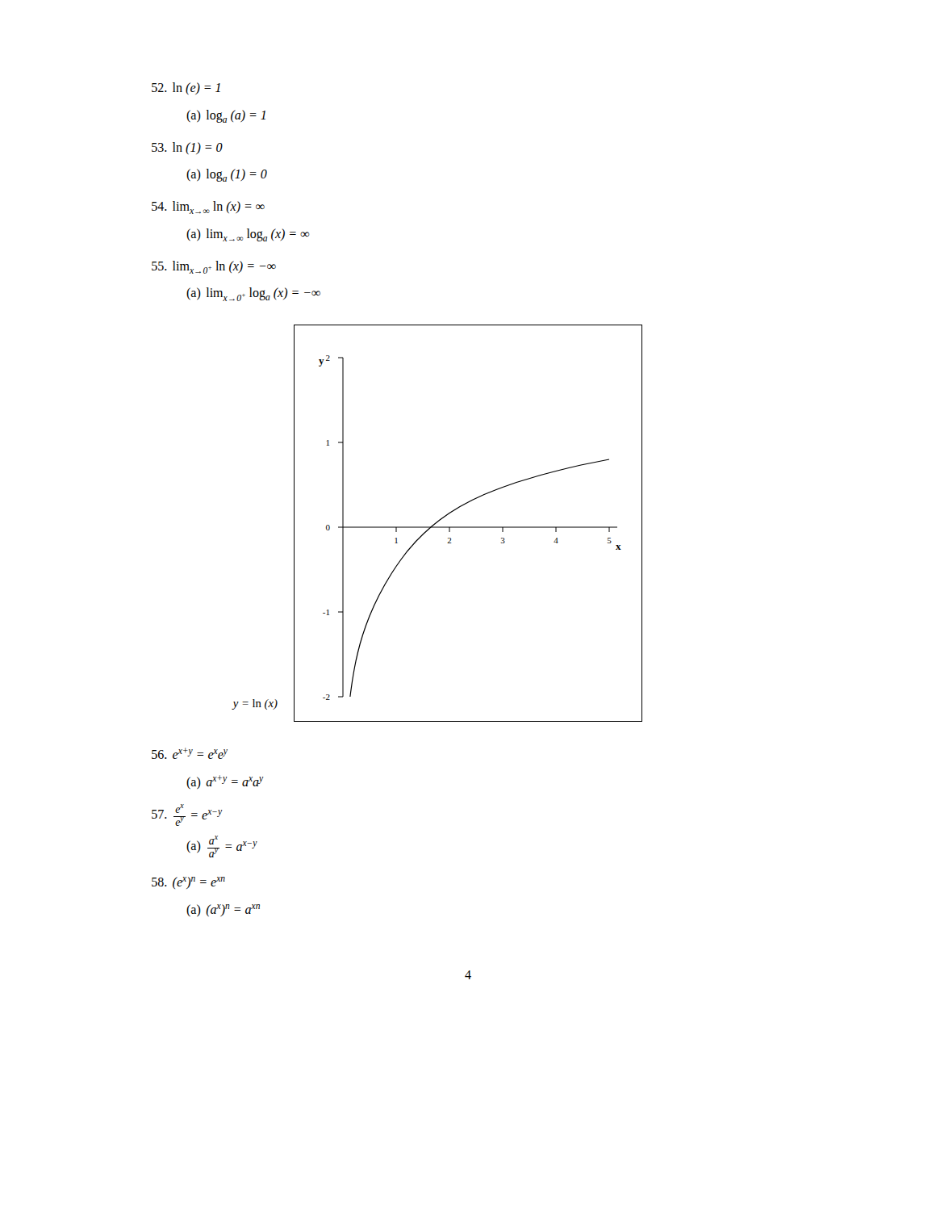52. ln (e) = 1
(a) loga (a) = 1
53. ln (1) = 0
(a) loga (1) = 0
54. limx→∞ ln (x) = ∞
(a) limx→∞ loga (x) = ∞
55. limx→0+ ln (x) = −∞
(a) limx→0+ loga (x) = −∞
y = ln (x)
y x 2 1 0 -1 -2 1 2 3 4 5
56. ex+y = exey
(a) ax+y = axay
57. ex ey = ex−y
(a) ax ay = ax−y
58. (ex)n = exn
(a) (ax)n = axn
4